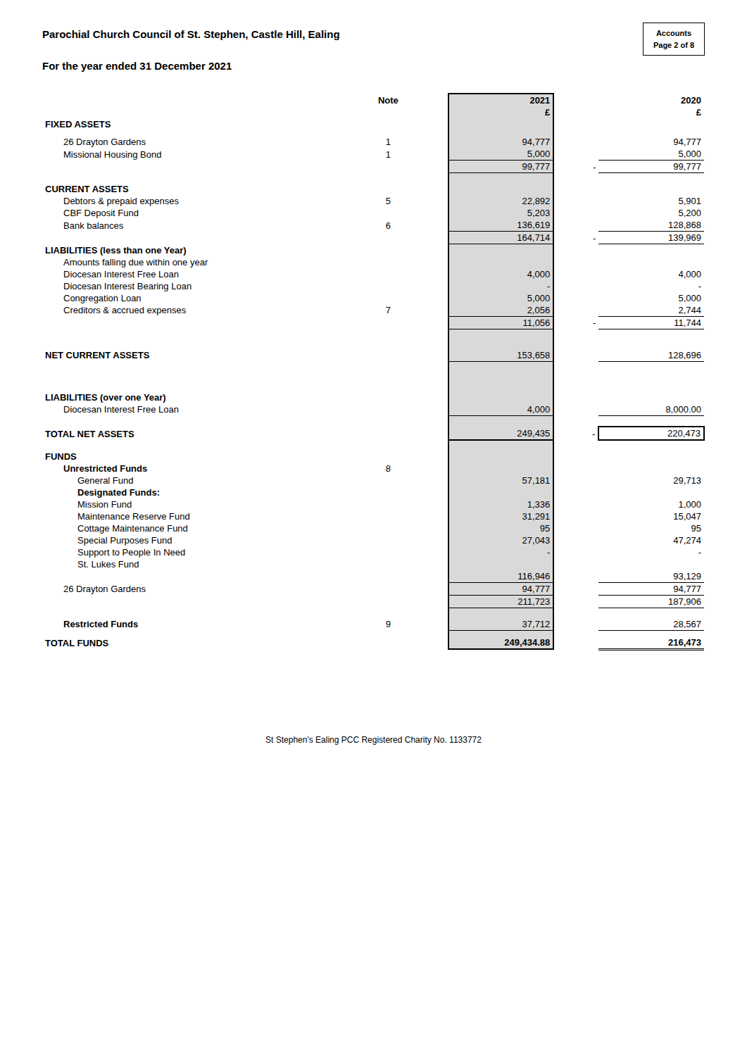Accounts
Page 2 of 8
Parochial Church Council of St. Stephen, Castle Hill, Ealing
For the year ended 31 December 2021
| | Note | | 2021 | | 2020 |
| | | | £ | | £ |
| FIXED ASSETS | | | | | |
| 26 Drayton Gardens | 1 | | 94,777 | | 94,777 |
| Missional Housing Bond | 1 | | 5,000 | | 5,000 |
| | | | 99,777 | - | 99,777 |
| CURRENT ASSETS | | | | | |
| Debtors & prepaid expenses | 5 | | 22,892 | | 5,901 |
| CBF Deposit Fund | | | 5,203 | | 5,200 |
| Bank balances | 6 | | 136,619 | | 128,868 |
| | | | 164,714 | - | 139,969 |
| LIABILITIES (less than one Year) | | | | | |
| Amounts falling due within one year | | | | | |
| Diocesan Interest Free Loan | | | 4,000 | | 4,000 |
| Diocesan Interest Bearing Loan | | | - | | - |
| Congregation Loan | | | 5,000 | | 5,000 |
| Creditors & accrued expenses | 7 | | 2,056 | | 2,744 |
| | | | 11,056 | - | 11,744 |
| NET CURRENT ASSETS | | | 153,658 | | 128,696 |
| LIABILITIES (over one Year) | | | | | |
| Diocesan Interest Free Loan | | | 4,000 | | 8,000.00 |
| TOTAL NET ASSETS | | | 249,435 | - | 220,473 |
| FUNDS | | | | | |
| Unrestricted Funds | 8 | | | | |
| General Fund | | | 57,181 | | 29,713 |
| Designated Funds: | | | | | |
| Mission Fund | | | 1,336 | | 1,000 |
| Maintenance Reserve Fund | | | 31,291 | | 15,047 |
| Cottage Maintenance Fund | | | 95 | | 95 |
| Special Purposes Fund | | | 27,043 | | 47,274 |
| Support to People In Need | | | - | | - |
| St. Lukes Fund | | | | | |
| | | | 116,946 | | 93,129 |
| 26 Drayton Gardens | | | 94,777 | | 94,777 |
| | | | 211,723 | | 187,906 |
| Restricted Funds | 9 | | 37,712 | | 28,567 |
| TOTAL FUNDS | | | 249,434.88 | | 216,473 |
St Stephen's Ealing PCC Registered Charity No. 1133772